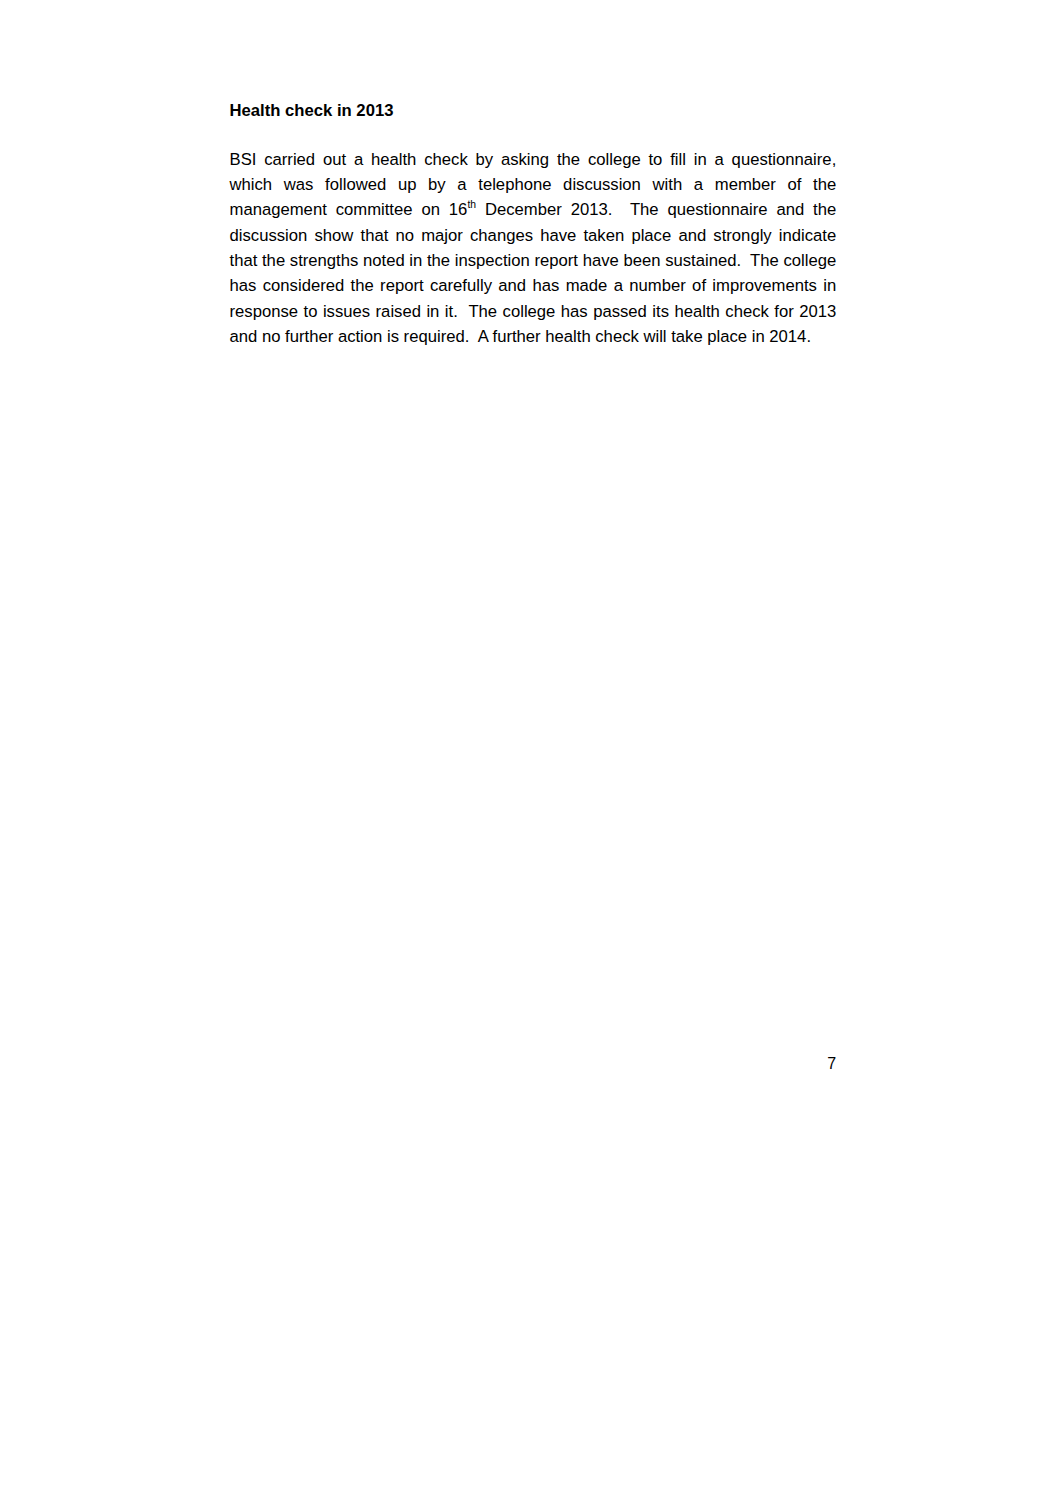Health check in 2013
BSI carried out a health check by asking the college to fill in a questionnaire, which was followed up by a telephone discussion with a member of the management committee on 16th December 2013. The questionnaire and the discussion show that no major changes have taken place and strongly indicate that the strengths noted in the inspection report have been sustained. The college has considered the report carefully and has made a number of improvements in response to issues raised in it. The college has passed its health check for 2013 and no further action is required. A further health check will take place in 2014.
7